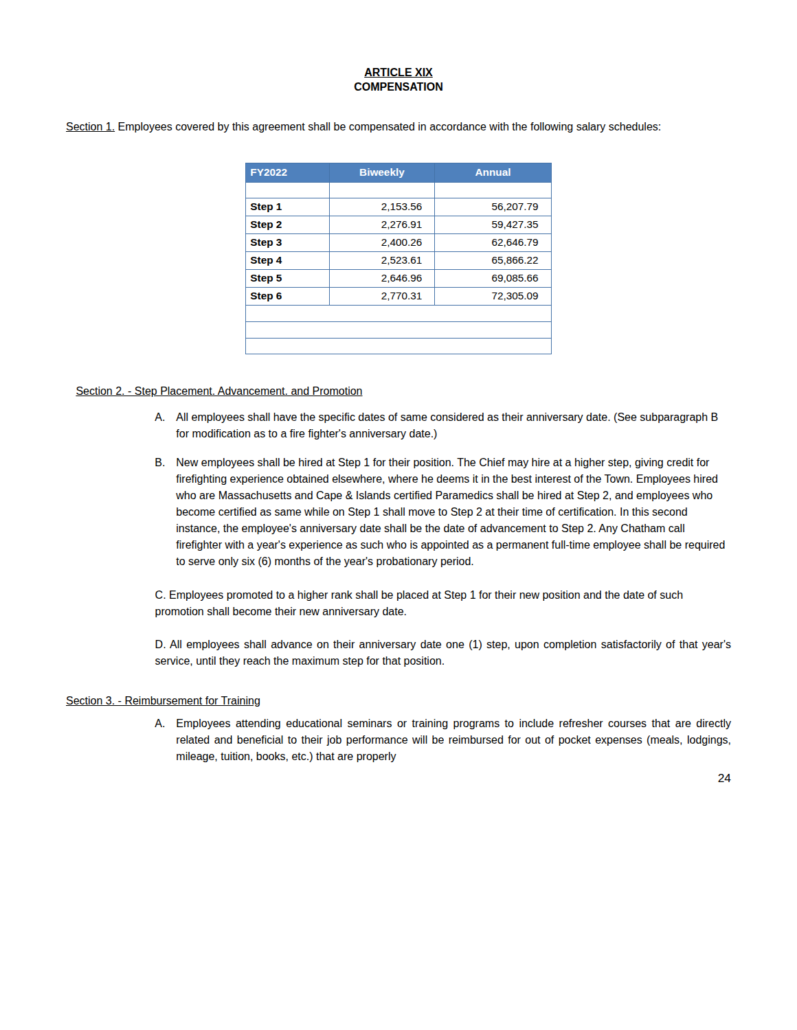ARTICLE XIX COMPENSATION
Section 1. Employees covered by this agreement shall be compensated in accordance with the following salary schedules:
| FY2022 | Biweekly | Annual |
| --- | --- | --- |
| Step 1 | 2,153.56 | 56,207.79 |
| Step 2 | 2,276.91 | 59,427.35 |
| Step 3 | 2,400.26 | 62,646.79 |
| Step 4 | 2,523.61 | 65,866.22 |
| Step 5 | 2,646.96 | 69,085.66 |
| Step 6 | 2,770.31 | 72,305.09 |
Section 2. - Step Placement. Advancement. and Promotion
All employees shall have the specific dates of same considered as their anniversary date. (See subparagraph B for modification as to a fire fighter's anniversary date.)
New employees shall be hired at Step 1 for their position. The Chief may hire at a higher step, giving credit for firefighting experience obtained elsewhere, where he deems it in the best interest of the Town. Employees hired who are Massachusetts and Cape & Islands certified Paramedics shall be hired at Step 2, and employees who become certified as same while on Step 1 shall move to Step 2 at their time of certification. In this second instance, the employee's anniversary date shall be the date of advancement to Step 2. Any Chatham call firefighter with a year's experience as such who is appointed as a permanent full-time employee shall be required to serve only six (6) months of the year's probationary period.
C. Employees promoted to a higher rank shall be placed at Step 1 for their new position and the date of such promotion shall become their new anniversary date.
D. All employees shall advance on their anniversary date one (1) step, upon completion satisfactorily of that year's service, until they reach the maximum step for that position.
Section 3. - Reimbursement for Training
Employees attending educational seminars or training programs to include refresher courses that are directly related and beneficial to their job performance will be reimbursed for out of pocket expenses (meals, lodgings, mileage, tuition, books, etc.) that are properly
24